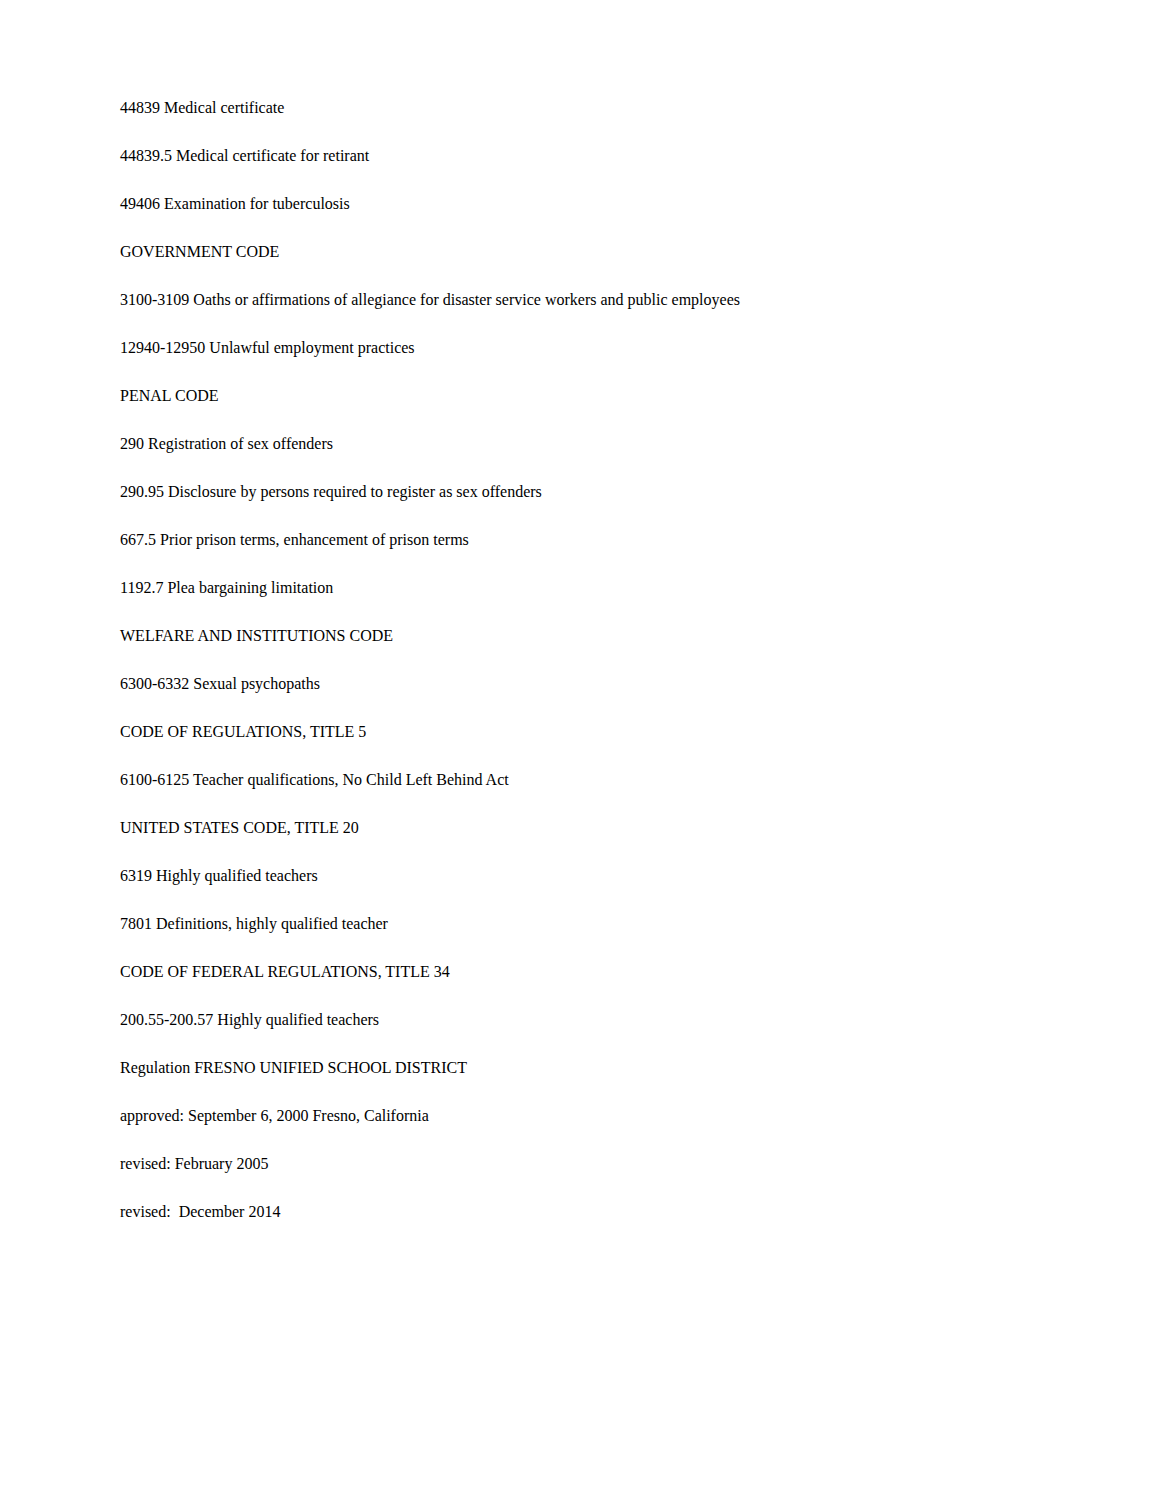44839 Medical certificate
44839.5 Medical certificate for retirant
49406 Examination for tuberculosis
GOVERNMENT CODE
3100-3109 Oaths or affirmations of allegiance for disaster service workers and public employees
12940-12950 Unlawful employment practices
PENAL CODE
290 Registration of sex offenders
290.95 Disclosure by persons required to register as sex offenders
667.5 Prior prison terms, enhancement of prison terms
1192.7 Plea bargaining limitation
WELFARE AND INSTITUTIONS CODE
6300-6332 Sexual psychopaths
CODE OF REGULATIONS, TITLE 5
6100-6125 Teacher qualifications, No Child Left Behind Act
UNITED STATES CODE, TITLE 20
6319 Highly qualified teachers
7801 Definitions, highly qualified teacher
CODE OF FEDERAL REGULATIONS, TITLE 34
200.55-200.57 Highly qualified teachers
Regulation FRESNO UNIFIED SCHOOL DISTRICT
approved: September 6, 2000 Fresno, California
revised: February 2005
revised: December 2014